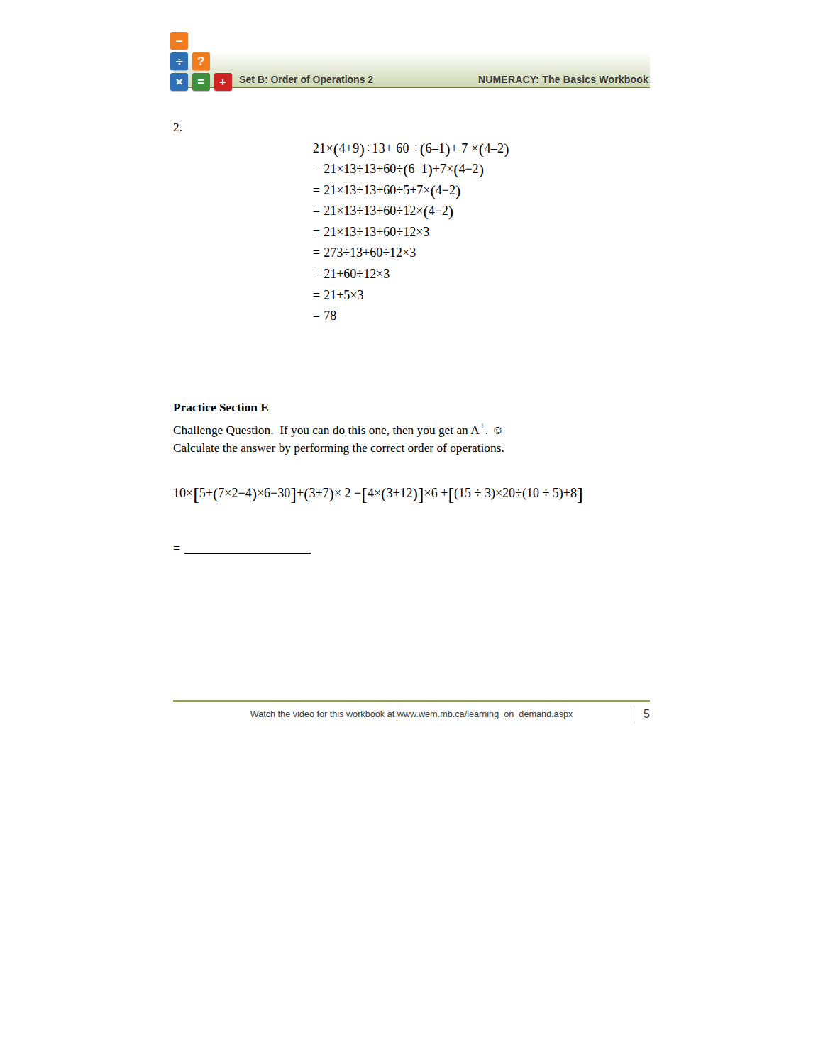–
÷
?
×
=
+
Set B: Order of Operations 2
NUMERACY: The Basics Workbook
2.
21×(4+9)÷13+ 60 ÷(6–1)+ 7 ×(4–2)
=21×13÷13+60÷(6–1)+7×(4−2)
=21×13÷13+60÷5+7×(4−2)
=21×13÷13+60÷12×(4−2)
=21×13÷13+60÷12×3
=273÷13+60÷12×3
=21+60÷12×3
=21+5×3
=78
Practice Section E
Challenge Question. If you can do this one, then you get an A+. ☺
Calculate the answer by performing the correct order of operations.
10×[5+(7×2−4)×6−30]+(3+7)× 2 −[4×(3+12)]×6 +[(15 ÷ 3)×20÷(10 ÷ 5)+8]
=
Watch the video for this workbook at www.wem.mb.ca/learning_on_demand.aspx
5